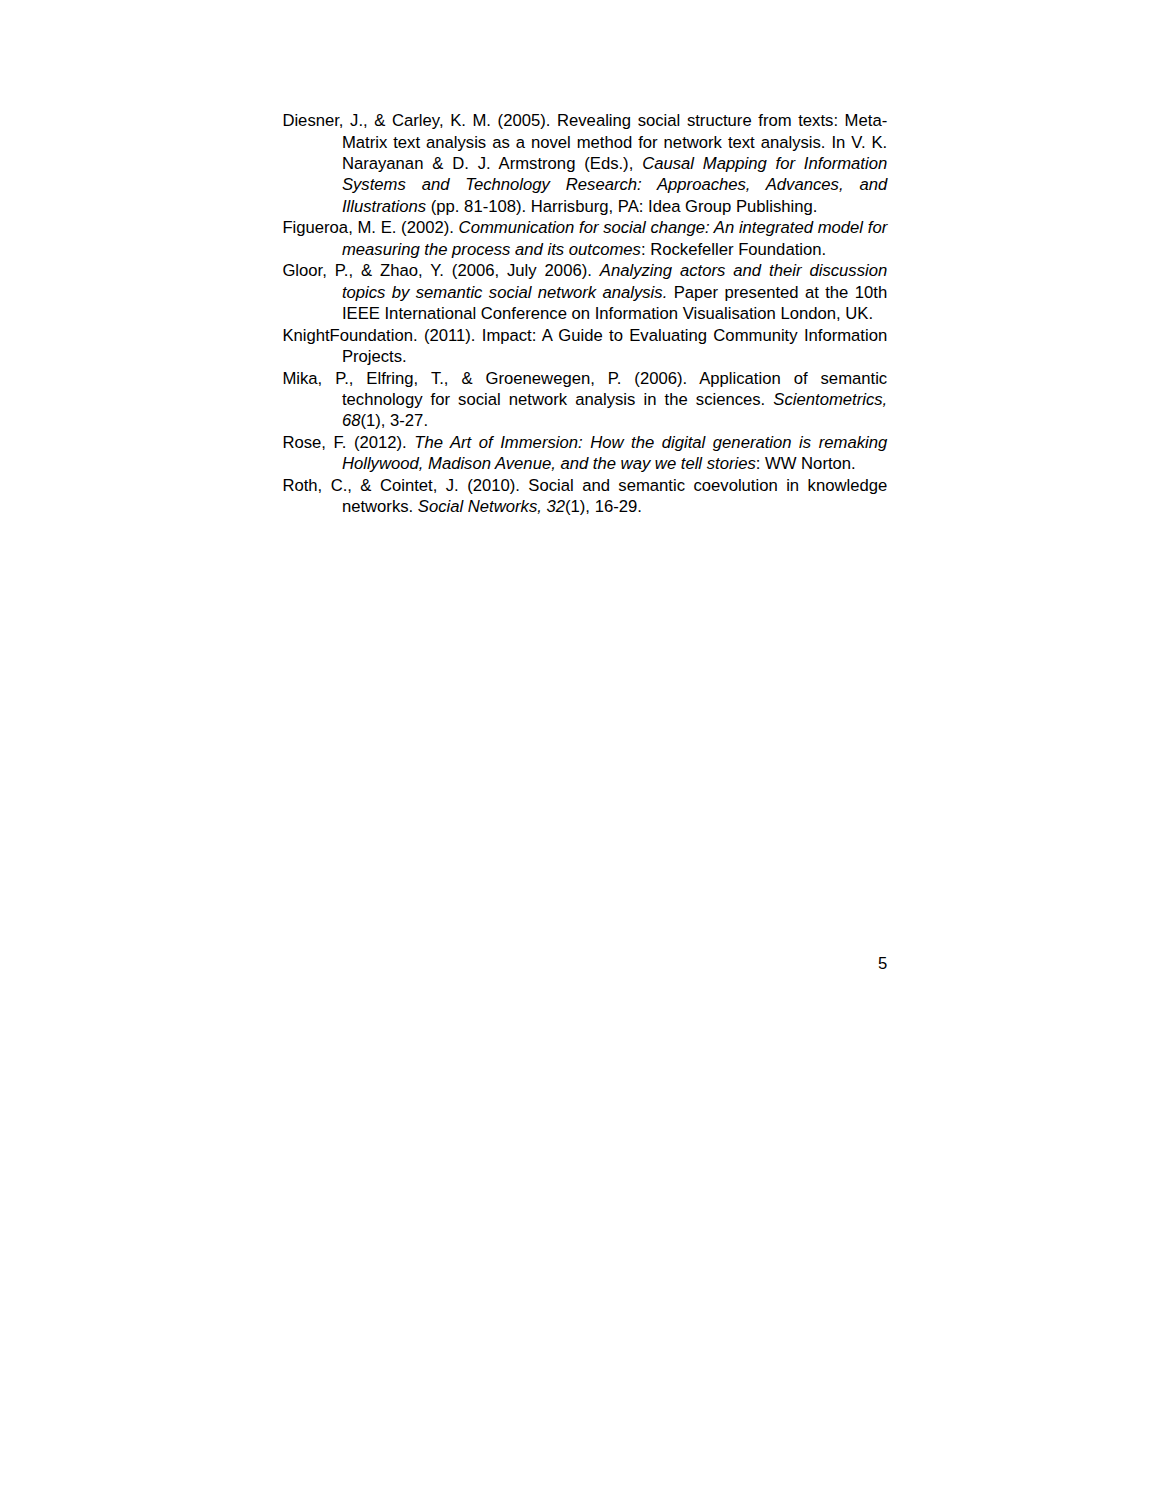Diesner, J., & Carley, K. M. (2005). Revealing social structure from texts: Meta-Matrix text analysis as a novel method for network text analysis. In V. K. Narayanan & D. J. Armstrong (Eds.), Causal Mapping for Information Systems and Technology Research: Approaches, Advances, and Illustrations (pp. 81-108). Harrisburg, PA: Idea Group Publishing.
Figueroa, M. E. (2002). Communication for social change: An integrated model for measuring the process and its outcomes: Rockefeller Foundation.
Gloor, P., & Zhao, Y. (2006, July 2006). Analyzing actors and their discussion topics by semantic social network analysis. Paper presented at the 10th IEEE International Conference on Information Visualisation London, UK.
KnightFoundation. (2011). Impact: A Guide to Evaluating Community Information Projects.
Mika, P., Elfring, T., & Groenewegen, P. (2006). Application of semantic technology for social network analysis in the sciences. Scientometrics, 68(1), 3-27.
Rose, F. (2012). The Art of Immersion: How the digital generation is remaking Hollywood, Madison Avenue, and the way we tell stories: WW Norton.
Roth, C., & Cointet, J. (2010). Social and semantic coevolution in knowledge networks. Social Networks, 32(1), 16-29.
5